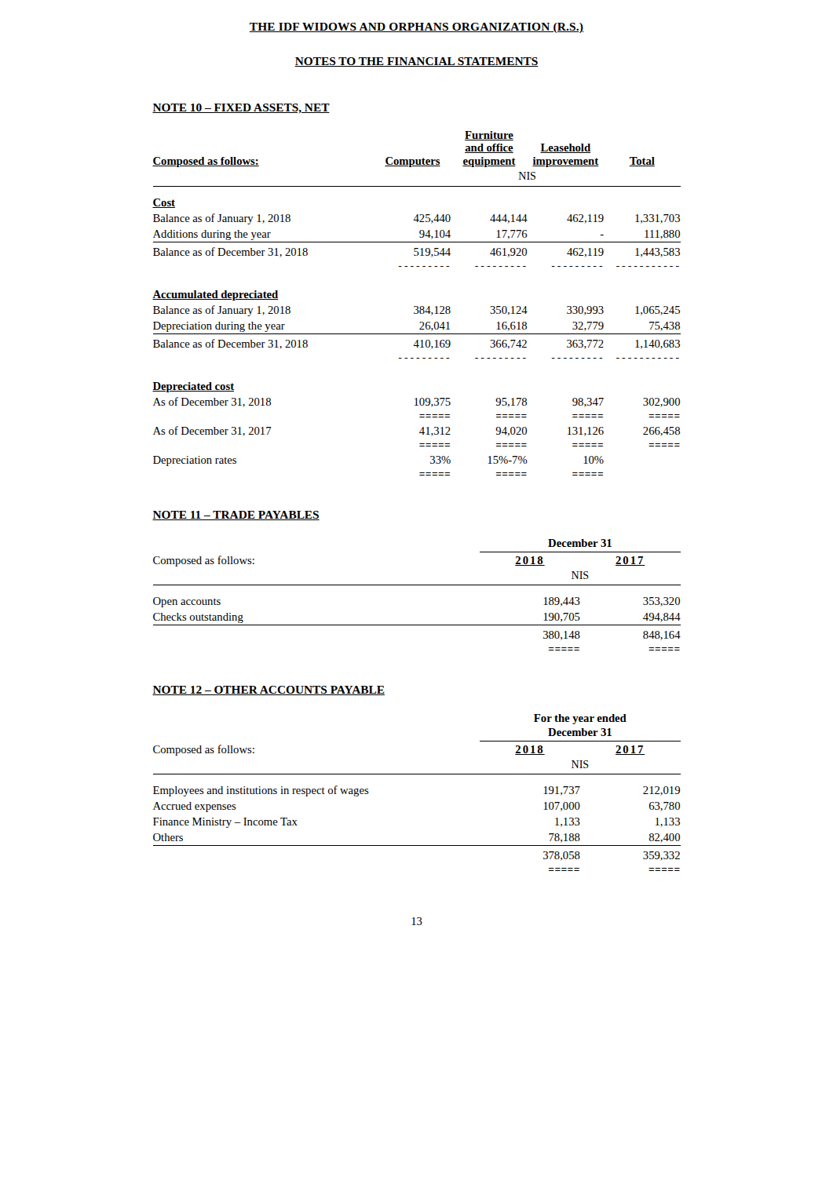THE IDF WIDOWS AND ORPHANS ORGANIZATION (R.S.)
NOTES TO THE FINANCIAL STATEMENTS
NOTE 10 – FIXED ASSETS, NET
| Composed as follows: | Computers | Furniture and office equipment | Leasehold improvement | Total |
| | NIS |
| Cost | | | | |
| Balance as of January 1, 2018 | 425,440 | 444,144 | 462,119 | 1,331,703 |
| Additions during the year | 94,104 | 17,776 | - | 111,880 |
| Balance as of December 31, 2018 | 519,544 | 461,920 | 462,119 | 1,443,583 |
| | --------- | --------- | --------- | ----------- |
| Accumulated depreciated | | | | |
| Balance as of January 1, 2018 | 384,128 | 350,124 | 330,993 | 1,065,245 |
| Depreciation during the year | 26,041 | 16,618 | 32,779 | 75,438 |
| Balance as of December 31, 2018 | 410,169 | 366,742 | 363,772 | 1,140,683 |
| | --------- | --------- | --------- | ----------- |
| Depreciated cost | | | | |
| As of December 31, 2018 | 109,375 | 95,178 | 98,347 | 302,900 |
| | ===== | ===== | ===== | ===== |
| As of December 31, 2017 | 41,312 | 94,020 | 131,126 | 266,458 |
| | ===== | ===== | ===== | ===== |
| Depreciation rates | 33% | 15%-7% | 10% | |
| | ===== | ===== | ===== | |
NOTE 11 – TRADE PAYABLES
| | December 31 |
| Composed as follows: | 2018 | 2017 |
| | NIS |
| Open accounts | 189,443 | 353,320 |
| Checks outstanding | 190,705 | 494,844 |
| | 380,148 | 848,164 |
| | ===== | ===== |
NOTE 12 – OTHER ACCOUNTS PAYABLE
| | For the year ended December 31 |
| Composed as follows: | 2018 | 2017 |
| | NIS |
| Employees and institutions in respect of wages | 191,737 | 212,019 |
| Accrued expenses | 107,000 | 63,780 |
| Finance Ministry – Income Tax | 1,133 | 1,133 |
| Others | 78,188 | 82,400 |
| | 378,058 | 359,332 |
| | ===== | ===== |
13